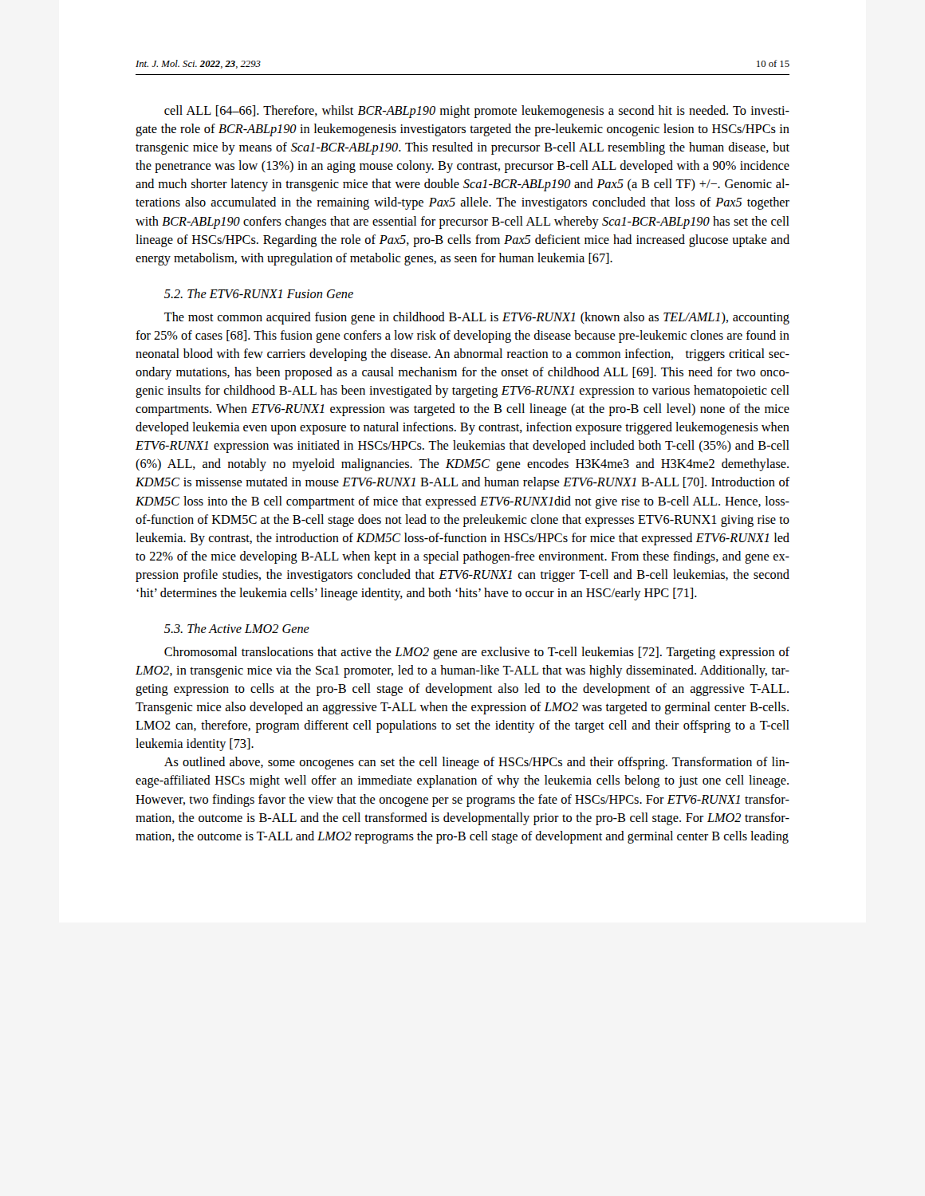Int. J. Mol. Sci. 2022, 23, 2293 10 of 15
cell ALL [64–66]. Therefore, whilst BCR-ABLp190 might promote leukemogenesis a second hit is needed. To investigate the role of BCR-ABLp190 in leukemogenesis investigators targeted the pre-leukemic oncogenic lesion to HSCs/HPCs in transgenic mice by means of Sca1-BCR-ABLp190. This resulted in precursor B-cell ALL resembling the human disease, but the penetrance was low (13%) in an aging mouse colony. By contrast, precursor B-cell ALL developed with a 90% incidence and much shorter latency in transgenic mice that were double Sca1-BCR-ABLp190 and Pax5 (a B cell TF) +/−. Genomic alterations also accumulated in the remaining wild-type Pax5 allele. The investigators concluded that loss of Pax5 together with BCR-ABLp190 confers changes that are essential for precursor B-cell ALL whereby Sca1-BCR-ABLp190 has set the cell lineage of HSCs/HPCs. Regarding the role of Pax5, pro-B cells from Pax5 deficient mice had increased glucose uptake and energy metabolism, with upregulation of metabolic genes, as seen for human leukemia [67].
5.2. The ETV6-RUNX1 Fusion Gene
The most common acquired fusion gene in childhood B-ALL is ETV6-RUNX1 (known also as TEL/AML1), accounting for 25% of cases [68]. This fusion gene confers a low risk of developing the disease because pre-leukemic clones are found in neonatal blood with few carriers developing the disease. An abnormal reaction to a common infection, triggers critical secondary mutations, has been proposed as a causal mechanism for the onset of childhood ALL [69]. This need for two oncogenic insults for childhood B-ALL has been investigated by targeting ETV6-RUNX1 expression to various hematopoietic cell compartments. When ETV6-RUNX1 expression was targeted to the B cell lineage (at the pro-B cell level) none of the mice developed leukemia even upon exposure to natural infections. By contrast, infection exposure triggered leukemogenesis when ETV6-RUNX1 expression was initiated in HSCs/HPCs. The leukemias that developed included both T-cell (35%) and B-cell (6%) ALL, and notably no myeloid malignancies. The KDM5C gene encodes H3K4me3 and H3K4me2 demethylase. KDM5C is missense mutated in mouse ETV6-RUNX1 B-ALL and human relapse ETV6-RUNX1 B-ALL [70]. Introduction of KDM5C loss into the B cell compartment of mice that expressed ETV6-RUNX1did not give rise to B-cell ALL. Hence, loss-of-function of KDM5C at the B-cell stage does not lead to the preleukemic clone that expresses ETV6-RUNX1 giving rise to leukemia. By contrast, the introduction of KDM5C loss-of-function in HSCs/HPCs for mice that expressed ETV6-RUNX1 led to 22% of the mice developing B-ALL when kept in a special pathogen-free environment. From these findings, and gene expression profile studies, the investigators concluded that ETV6-RUNX1 can trigger T-cell and B-cell leukemias, the second ‘hit’ determines the leukemia cells’ lineage identity, and both ‘hits’ have to occur in an HSC/early HPC [71].
5.3. The Active LMO2 Gene
Chromosomal translocations that active the LMO2 gene are exclusive to T-cell leukemias [72]. Targeting expression of LMO2, in transgenic mice via the Sca1 promoter, led to a human-like T-ALL that was highly disseminated. Additionally, targeting expression to cells at the pro-B cell stage of development also led to the development of an aggressive T-ALL. Transgenic mice also developed an aggressive T-ALL when the expression of LMO2 was targeted to germinal center B-cells. LMO2 can, therefore, program different cell populations to set the identity of the target cell and their offspring to a T-cell leukemia identity [73].
As outlined above, some oncogenes can set the cell lineage of HSCs/HPCs and their offspring. Transformation of lineage-affiliated HSCs might well offer an immediate explanation of why the leukemia cells belong to just one cell lineage. However, two findings favor the view that the oncogene per se programs the fate of HSCs/HPCs. For ETV6-RUNX1 transformation, the outcome is B-ALL and the cell transformed is developmentally prior to the pro-B cell stage. For LMO2 transformation, the outcome is T-ALL and LMO2 reprograms the pro-B cell stage of development and germinal center B cells leading